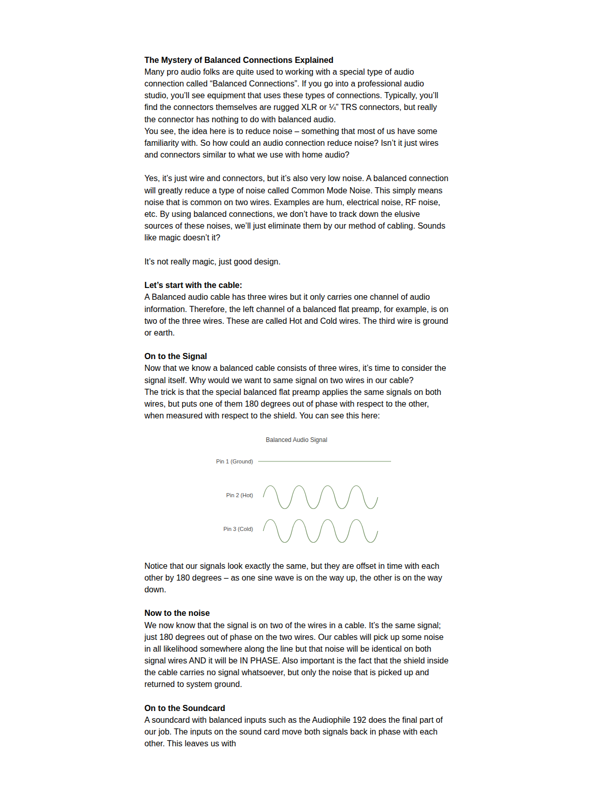The Mystery of Balanced Connections Explained
Many pro audio folks are quite used to working with a special type of audio connection called “Balanced Connections”. If you go into a professional audio studio, you’ll see equipment that uses these types of connections. Typically, you’ll find the connectors themselves are rugged XLR or ¼” TRS connectors, but really the connector has nothing to do with balanced audio.
You see, the idea here is to reduce noise – something that most of us have some familiarity with. So how could an audio connection reduce noise? Isn’t it just wires and connectors similar to what we use with home audio?
Yes, it’s just wire and connectors, but it’s also very low noise. A balanced connection will greatly reduce a type of noise called Common Mode Noise. This simply means noise that is common on two wires. Examples are hum, electrical noise, RF noise, etc. By using balanced connections, we don’t have to track down the elusive sources of these noises, we’ll just eliminate them by our method of cabling. Sounds like magic doesn’t it?
It’s not really magic, just good design.
Let’s start with the cable:
A Balanced audio cable has three wires but it only carries one channel of audio information. Therefore, the left channel of a balanced flat preamp, for example, is on two of the three wires. These are called Hot and Cold wires. The third wire is ground or earth.
On to the Signal
Now that we know a balanced cable consists of three wires, it’s time to consider the signal itself. Why would we want to same signal on two wires in our cable?
The trick is that the special balanced flat preamp applies the same signals on both wires, but puts one of them 180 degrees out of phase with respect to the other, when measured with respect to the shield. You can see this here:
Balanced Audio Signal Pin 1 (Ground) Pin 2 (Hot) Pin 3 (Cold)
Notice that our signals look exactly the same, but they are offset in time with each other by 180 degrees – as one sine wave is on the way up, the other is on the way down.
Now to the noise
We now know that the signal is on two of the wires in a cable. It’s the same signal; just 180 degrees out of phase on the two wires. Our cables will pick up some noise in all likelihood somewhere along the line but that noise will be identical on both signal wires AND it will be IN PHASE. Also important is the fact that the shield inside the cable carries no signal whatsoever, but only the noise that is picked up and returned to system ground.
On to the Soundcard
A soundcard with balanced inputs such as the Audiophile 192 does the final part of our job. The inputs on the sound card move both signals back in phase with each other. This leaves us with